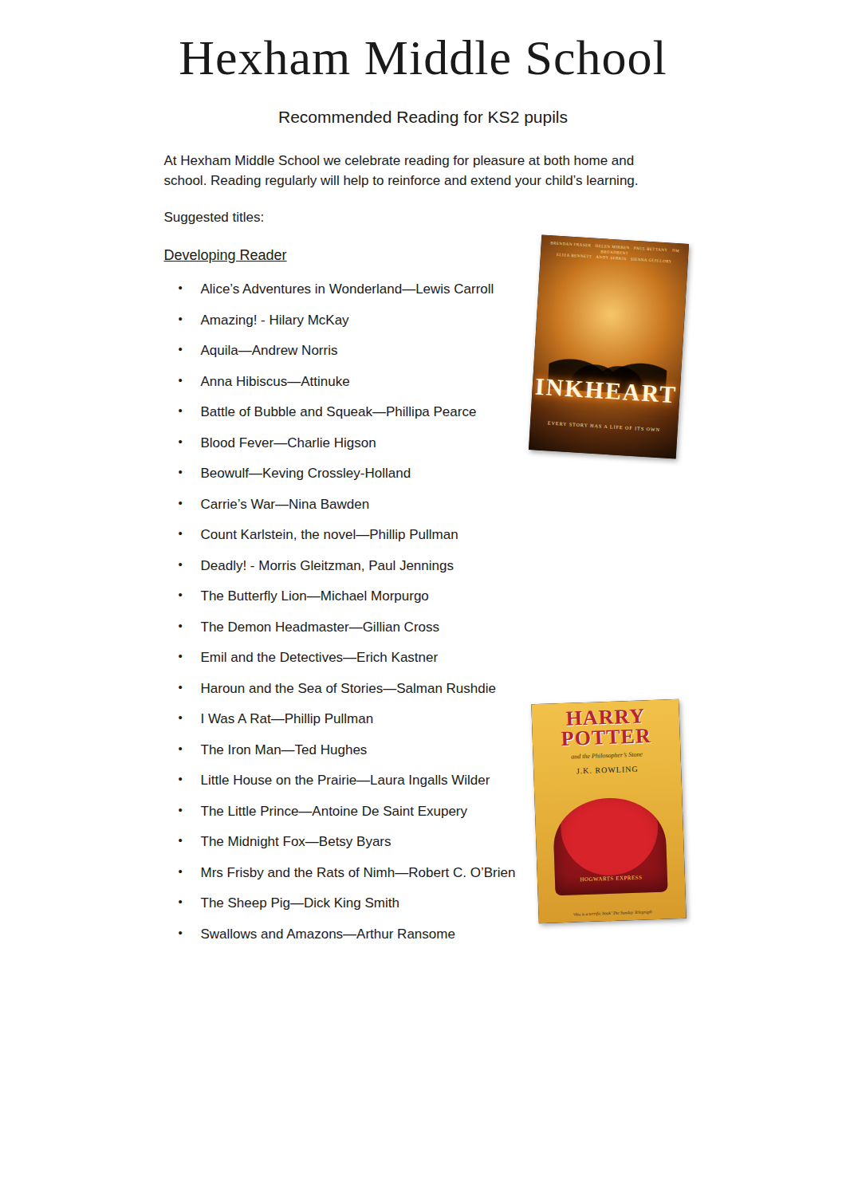Hexham Middle School
Recommended Reading for KS2 pupils
At Hexham Middle School we celebrate reading for pleasure at both home and school. Reading regularly will help to reinforce and extend your child’s learning.
Suggested titles:
Developing Reader
Alice’s Adventures in Wonderland—Lewis Carroll
Amazing! - Hilary McKay
Aquila—Andrew Norris
Anna Hibiscus—Attinuke
Battle of Bubble and Squeak—Phillipa Pearce
Blood Fever—Charlie Higson
Beowulf—Keving Crossley-Holland
Carrie’s War—Nina Bawden
Count Karlstein, the novel—Phillip Pullman
Deadly! - Morris Gleitzman, Paul Jennings
The Butterfly Lion—Michael Morpurgo
The Demon Headmaster—Gillian Cross
Emil and the Detectives—Erich Kastner
Haroun and the Sea of Stories—Salman Rushdie
I Was A Rat—Phillip Pullman
The Iron Man—Ted Hughes
Little House on the Prairie—Laura Ingalls Wilder
The Little Prince—Antoine De Saint Exupery
The Midnight Fox—Betsy Byars
Mrs Frisby and the Rats of Nimh—Robert C. O’Brien
The Sheep Pig—Dick King Smith
Swallows and Amazons—Arthur Ransome
BRENDAN FRASER HELEN MIRREN PAUL BETTANY JIM BROADBENT
ELIZA BENNETT ANDY SERKIS SIENNA GUILLORY
INKHEART
EVERY STORY HAS A LIFE OF ITS OWN
HARRY
POTTER
and the Philosopher’s Stone
J.K. ROWLING
‘this is a terrific book’ The Sunday Telegraph